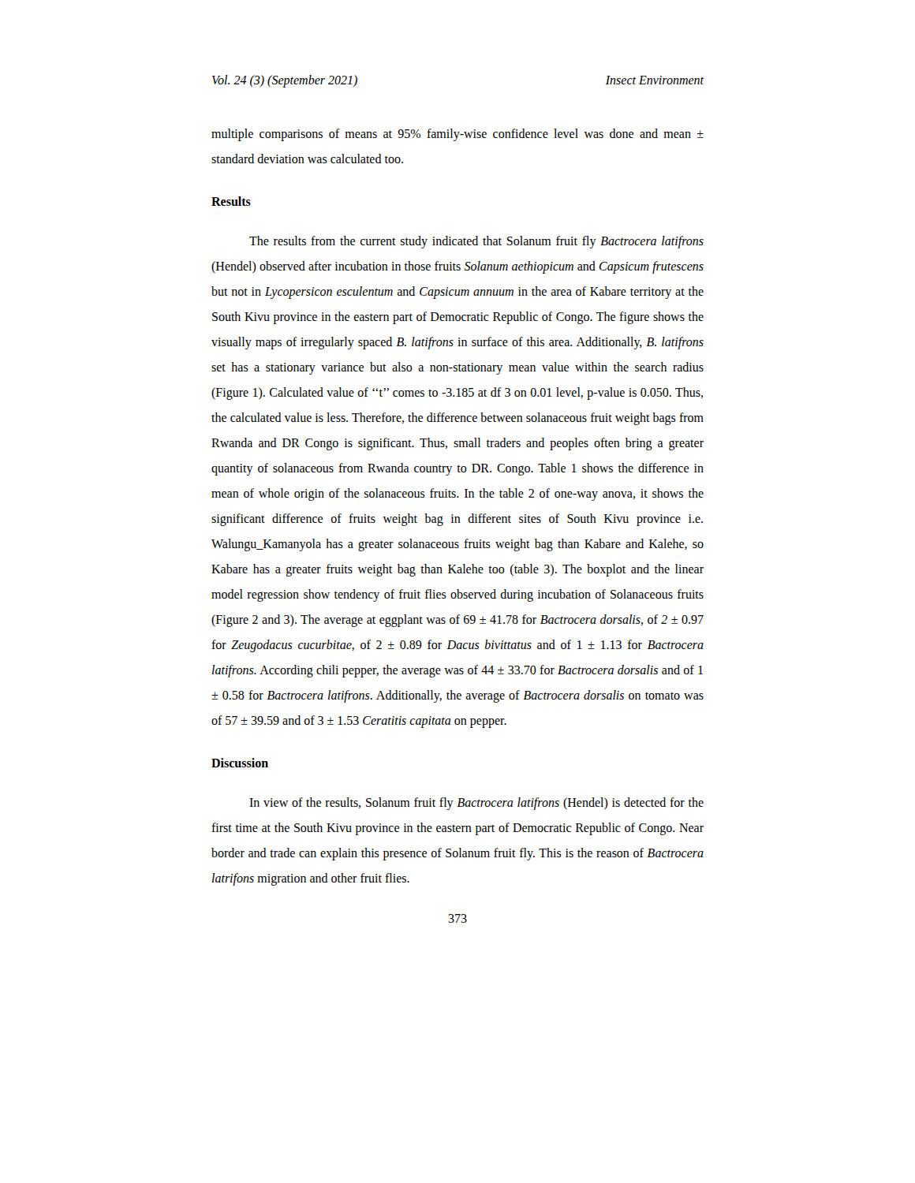Vol. 24 (3) (September 2021) Insect Environment
multiple comparisons of means at 95% family-wise confidence level was done and mean ± standard deviation was calculated too.
Results
The results from the current study indicated that Solanum fruit fly Bactrocera latifrons (Hendel) observed after incubation in those fruits Solanum aethiopicum and Capsicum frutescens but not in Lycopersicon esculentum and Capsicum annuum in the area of Kabare territory at the South Kivu province in the eastern part of Democratic Republic of Congo. The figure shows the visually maps of irregularly spaced B. latifrons in surface of this area. Additionally, B. latifrons set has a stationary variance but also a non-stationary mean value within the search radius (Figure 1). Calculated value of ‘‘t’’ comes to -3.185 at df 3 on 0.01 level, p-value is 0.050. Thus, the calculated value is less. Therefore, the difference between solanaceous fruit weight bags from Rwanda and DR Congo is significant. Thus, small traders and peoples often bring a greater quantity of solanaceous from Rwanda country to DR. Congo. Table 1 shows the difference in mean of whole origin of the solanaceous fruits. In the table 2 of one-way anova, it shows the significant difference of fruits weight bag in different sites of South Kivu province i.e. Walungu_Kamanyola has a greater solanaceous fruits weight bag than Kabare and Kalehe, so Kabare has a greater fruits weight bag than Kalehe too (table 3). The boxplot and the linear model regression show tendency of fruit flies observed during incubation of Solanaceous fruits (Figure 2 and 3). The average at eggplant was of 69 ± 41.78 for Bactrocera dorsalis, of 2 ± 0.97 for Zeugodacus cucurbitae, of 2 ± 0.89 for Dacus bivittatus and of 1 ± 1.13 for Bactrocera latifrons. According chili pepper, the average was of 44 ± 33.70 for Bactrocera dorsalis and of 1 ± 0.58 for Bactrocera latifrons. Additionally, the average of Bactrocera dorsalis on tomato was of 57 ± 39.59 and of 3 ± 1.53 Ceratitis capitata on pepper.
Discussion
In view of the results, Solanum fruit fly Bactrocera latifrons (Hendel) is detected for the first time at the South Kivu province in the eastern part of Democratic Republic of Congo. Near border and trade can explain this presence of Solanum fruit fly. This is the reason of Bactrocera latrifons migration and other fruit flies.
373